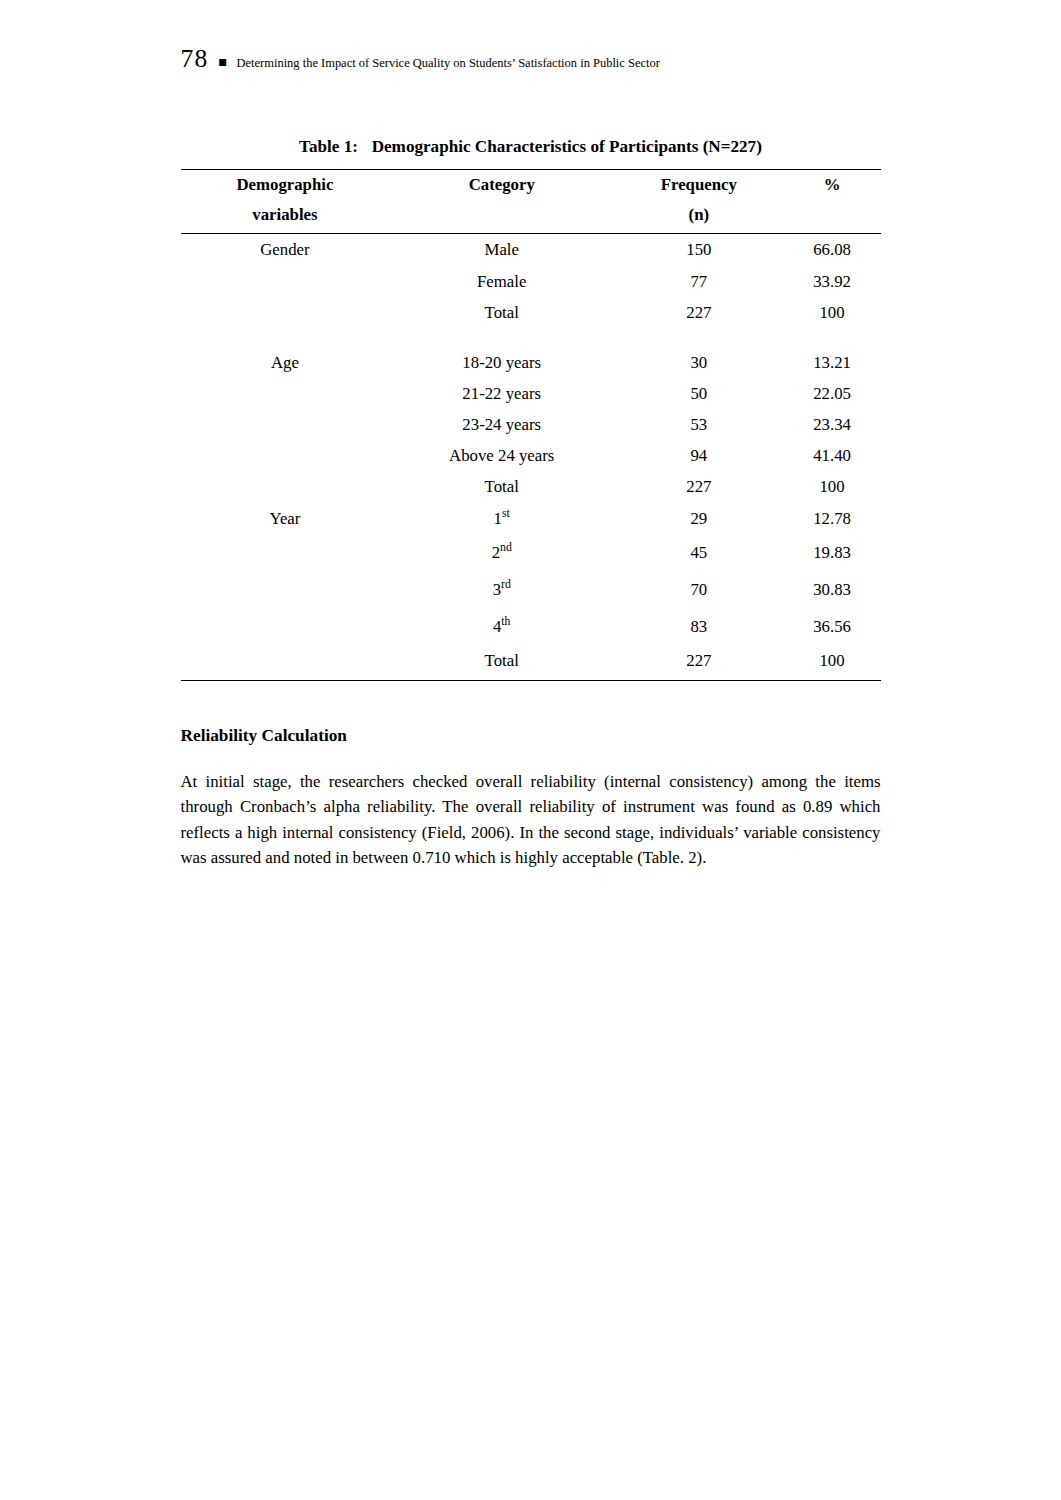78 ■ Determining the Impact of Service Quality on Students’ Satisfaction in Public Sector
Table 1: Demographic Characteristics of Participants (N=227)
| Demographic | Category | Frequency | % |
| --- | --- | --- | --- |
| variables | | (n) | |
| Gender | Male | 150 | 66.08 |
| | Female | 77 | 33.92 |
| | Total | 227 | 100 |
| Age | 18-20 years | 30 | 13.21 |
| | 21-22 years | 50 | 22.05 |
| | 23-24 years | 53 | 23.34 |
| | Above 24 years | 94 | 41.40 |
| | Total | 227 | 100 |
| Year | 1 st | 29 | 12.78 |
| | 2 nd | 45 | 19.83 |
| | 3 rd | 70 | 30.83 |
| | 4 th | 83 | 36.56 |
| | Total | 227 | 100 |
Reliability Calculation
At initial stage, the researchers checked overall reliability (internal consistency) among the items through Cronbach’s alpha reliability. The overall reliability of instrument was found as 0.89 which reflects a high internal consistency (Field, 2006). In the second stage, individuals’ variable consistency was assured and noted in between 0.710 which is highly acceptable (Table. 2).